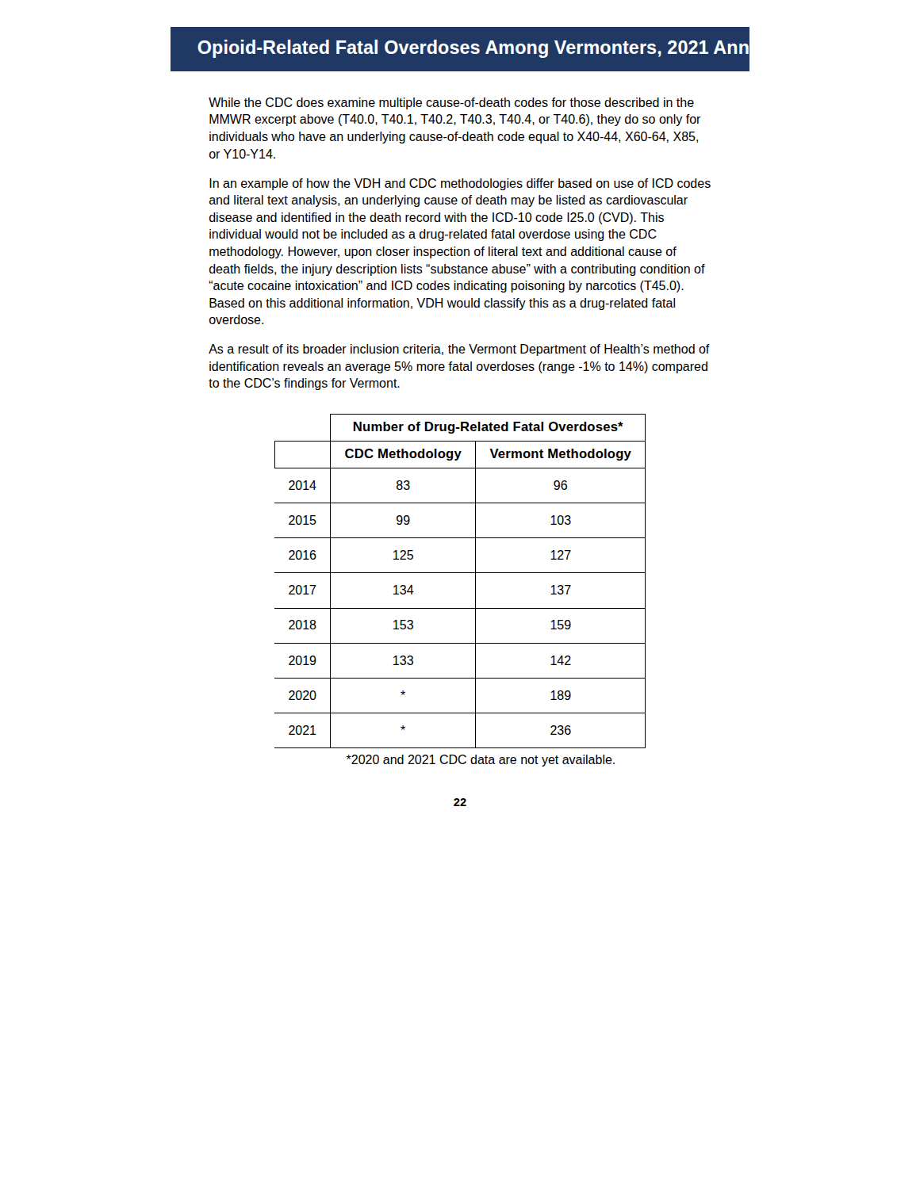Opioid-Related Fatal Overdoses Among Vermonters, 2021 Annual Data Brief
While the CDC does examine multiple cause-of-death codes for those described in the MMWR excerpt above (T40.0, T40.1, T40.2, T40.3, T40.4, or T40.6), they do so only for individuals who have an underlying cause-of-death code equal to X40-44, X60-64, X85, or Y10-Y14.
In an example of how the VDH and CDC methodologies differ based on use of ICD codes and literal text analysis, an underlying cause of death may be listed as cardiovascular disease and identified in the death record with the ICD-10 code I25.0 (CVD). This individual would not be included as a drug-related fatal overdose using the CDC methodology. However, upon closer inspection of literal text and additional cause of death fields, the injury description lists “substance abuse” with a contributing condition of “acute cocaine intoxication” and ICD codes indicating poisoning by narcotics (T45.0). Based on this additional information, VDH would classify this as a drug-related fatal overdose.
As a result of its broader inclusion criteria, the Vermont Department of Health’s method of identification reveals an average 5% more fatal overdoses (range -1% to 14%) compared to the CDC’s findings for Vermont.
| | Number of Drug-Related Fatal Overdoses* |
| --- | --- |
| | CDC Methodology | Vermont Methodology |
| 2014 | 83 | 96 |
| 2015 | 99 | 103 |
| 2016 | 125 | 127 |
| 2017 | 134 | 137 |
| 2018 | 153 | 159 |
| 2019 | 133 | 142 |
| 2020 | * | 189 |
| 2021 | * | 236 |
*2020 and 2021 CDC data are not yet available.
22